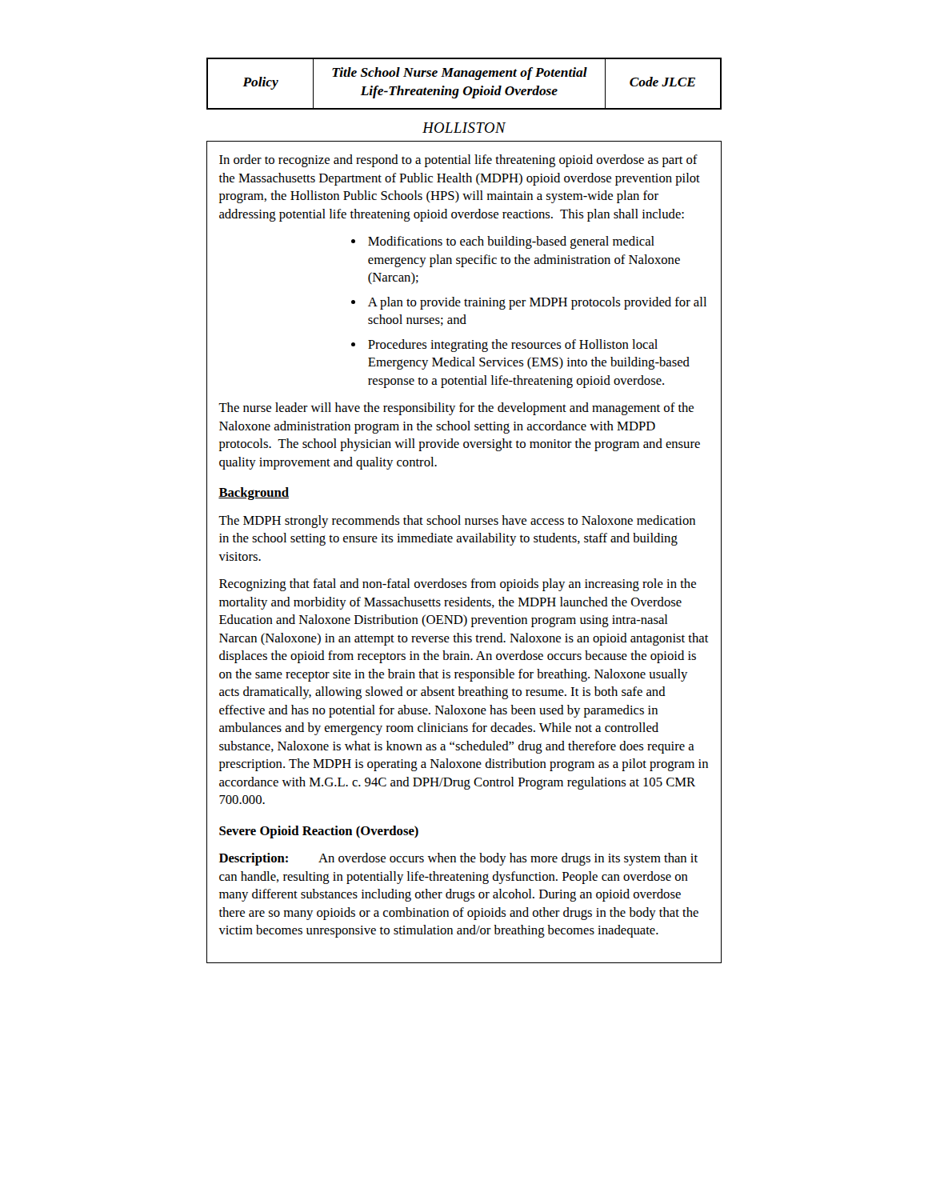| Policy | Title School Nurse Management of Potential Life-Threatening Opioid Overdose | Code JLCE |
HOLLISTON
In order to recognize and respond to a potential life threatening opioid overdose as part of the Massachusetts Department of Public Health (MDPH) opioid overdose prevention pilot program, the Holliston Public Schools (HPS) will maintain a system-wide plan for addressing potential life threatening opioid overdose reactions. This plan shall include:
Modifications to each building-based general medical emergency plan specific to the administration of Naloxone (Narcan);
A plan to provide training per MDPH protocols provided for all school nurses; and
Procedures integrating the resources of Holliston local Emergency Medical Services (EMS) into the building-based response to a potential life-threatening opioid overdose.
The nurse leader will have the responsibility for the development and management of the Naloxone administration program in the school setting in accordance with MDPD protocols. The school physician will provide oversight to monitor the program and ensure quality improvement and quality control.
Background
The MDPH strongly recommends that school nurses have access to Naloxone medication in the school setting to ensure its immediate availability to students, staff and building visitors.
Recognizing that fatal and non-fatal overdoses from opioids play an increasing role in the mortality and morbidity of Massachusetts residents, the MDPH launched the Overdose Education and Naloxone Distribution (OEND) prevention program using intra-nasal Narcan (Naloxone) in an attempt to reverse this trend. Naloxone is an opioid antagonist that displaces the opioid from receptors in the brain. An overdose occurs because the opioid is on the same receptor site in the brain that is responsible for breathing. Naloxone usually acts dramatically, allowing slowed or absent breathing to resume. It is both safe and effective and has no potential for abuse. Naloxone has been used by paramedics in ambulances and by emergency room clinicians for decades. While not a controlled substance, Naloxone is what is known as a “scheduled” drug and therefore does require a prescription. The MDPH is operating a Naloxone distribution program as a pilot program in accordance with M.G.L. c. 94C and DPH/Drug Control Program regulations at 105 CMR 700.000.
Severe Opioid Reaction (Overdose)
Description: An overdose occurs when the body has more drugs in its system than it can handle, resulting in potentially life-threatening dysfunction. People can overdose on many different substances including other drugs or alcohol. During an opioid overdose there are so many opioids or a combination of opioids and other drugs in the body that the victim becomes unresponsive to stimulation and/or breathing becomes inadequate.